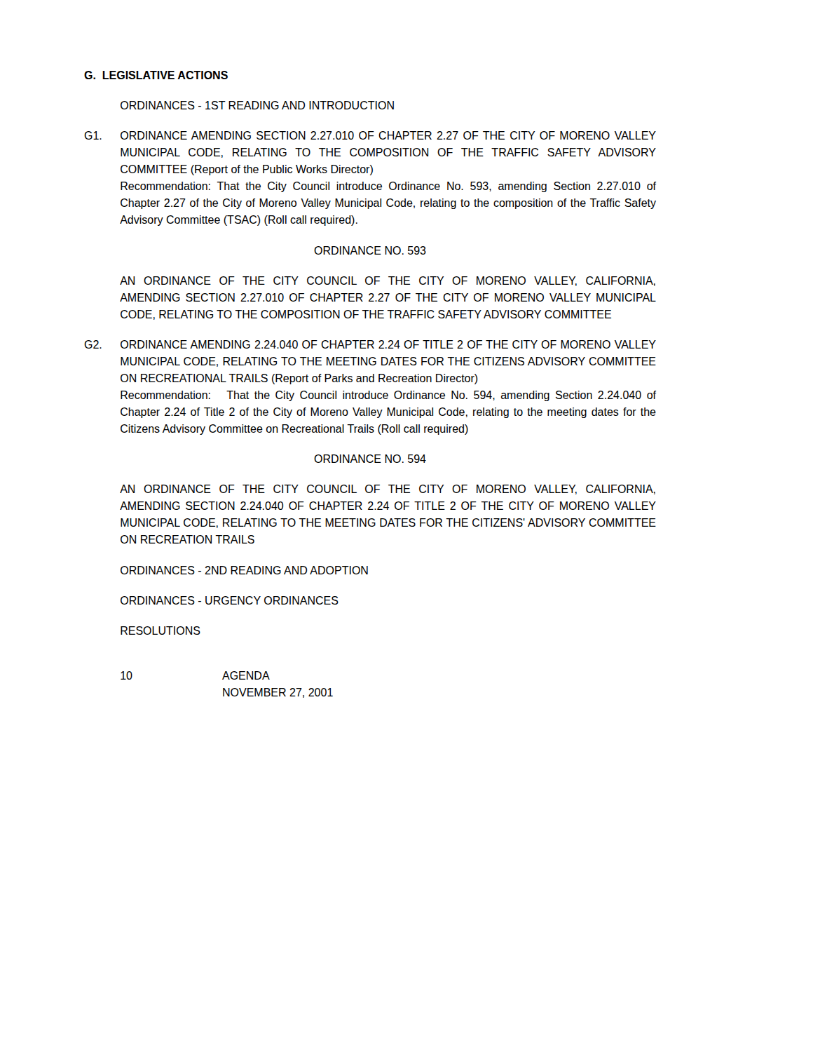G. LEGISLATIVE ACTIONS
ORDINANCES - 1ST READING AND INTRODUCTION
G1.
ORDINANCE AMENDING SECTION 2.27.010 OF CHAPTER 2.27 OF THE CITY OF MORENO VALLEY MUNICIPAL CODE, RELATING TO THE COMPOSITION OF THE TRAFFIC SAFETY ADVISORY COMMITTEE (Report of the Public Works Director)
Recommendation: That the City Council introduce Ordinance No. 593, amending Section 2.27.010 of Chapter 2.27 of the City of Moreno Valley Municipal Code, relating to the composition of the Traffic Safety Advisory Committee (TSAC) (Roll call required).
ORDINANCE NO. 593
AN ORDINANCE OF THE CITY COUNCIL OF THE CITY OF MORENO VALLEY, CALIFORNIA, AMENDING SECTION 2.27.010 OF CHAPTER 2.27 OF THE CITY OF MORENO VALLEY MUNICIPAL CODE, RELATING TO THE COMPOSITION OF THE TRAFFIC SAFETY ADVISORY COMMITTEE
G2.
ORDINANCE AMENDING 2.24.040 OF CHAPTER 2.24 OF TITLE 2 OF THE CITY OF MORENO VALLEY MUNICIPAL CODE, RELATING TO THE MEETING DATES FOR THE CITIZENS ADVISORY COMMITTEE ON RECREATIONAL TRAILS (Report of Parks and Recreation Director)
Recommendation: That the City Council introduce Ordinance No. 594, amending Section 2.24.040 of Chapter 2.24 of Title 2 of the City of Moreno Valley Municipal Code, relating to the meeting dates for the Citizens Advisory Committee on Recreational Trails (Roll call required)
ORDINANCE NO. 594
AN ORDINANCE OF THE CITY COUNCIL OF THE CITY OF MORENO VALLEY, CALIFORNIA, AMENDING SECTION 2.24.040 OF CHAPTER 2.24 OF TITLE 2 OF THE CITY OF MORENO VALLEY MUNICIPAL CODE, RELATING TO THE MEETING DATES FOR THE CITIZENS' ADVISORY COMMITTEE ON RECREATION TRAILS
ORDINANCES - 2ND READING AND ADOPTION
ORDINANCES - URGENCY ORDINANCES
RESOLUTIONS
10
AGENDA
NOVEMBER 27, 2001